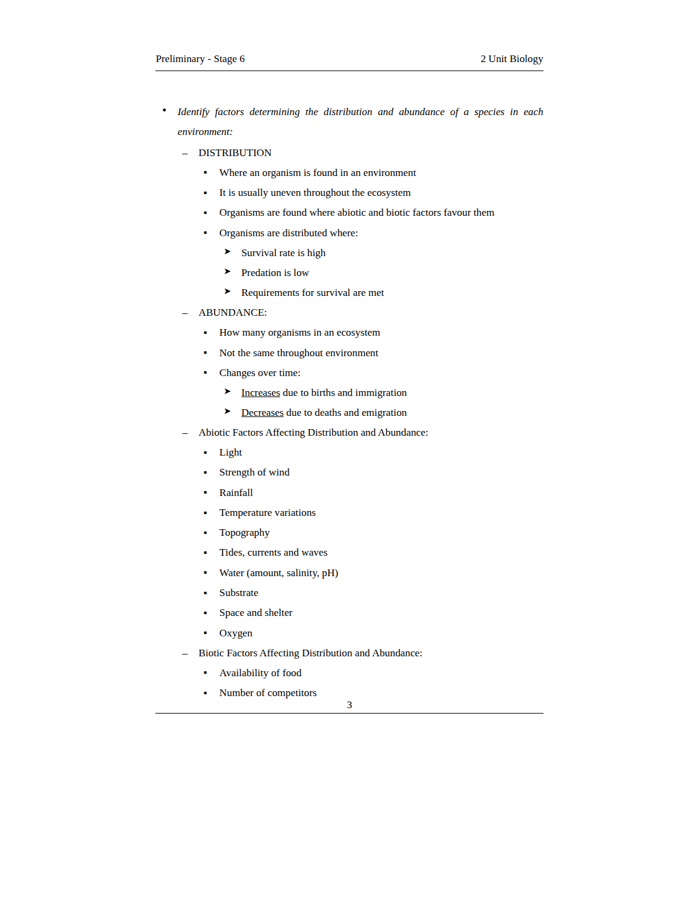Preliminary - Stage 6
2 Unit Biology
Identify factors determining the distribution and abundance of a species in each environment:
DISTRIBUTION
Where an organism is found in an environment
It is usually uneven throughout the ecosystem
Organisms are found where abiotic and biotic factors favour them
Organisms are distributed where:
Survival rate is high
Predation is low
Requirements for survival are met
ABUNDANCE:
How many organisms in an ecosystem
Not the same throughout environment
Changes over time:
Increases due to births and immigration
Decreases due to deaths and emigration
Abiotic Factors Affecting Distribution and Abundance:
Light
Strength of wind
Rainfall
Temperature variations
Topography
Tides, currents and waves
Water (amount, salinity, pH)
Substrate
Space and shelter
Oxygen
Biotic Factors Affecting Distribution and Abundance:
Availability of food
Number of competitors
3